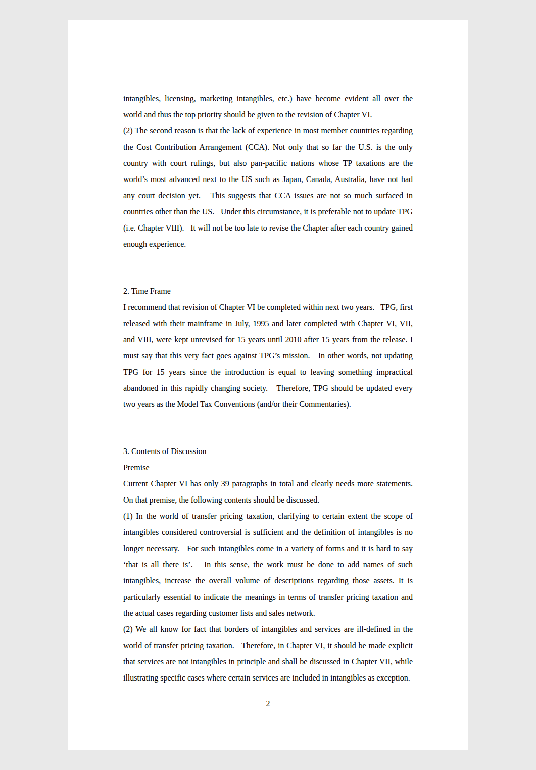intangibles, licensing, marketing intangibles, etc.) have become evident all over the world and thus the top priority should be given to the revision of Chapter VI.
(2) The second reason is that the lack of experience in most member countries regarding the Cost Contribution Arrangement (CCA). Not only that so far the U.S. is the only country with court rulings, but also pan-pacific nations whose TP taxations are the world’s most advanced next to the US such as Japan, Canada, Australia, have not had any court decision yet. This suggests that CCA issues are not so much surfaced in countries other than the US. Under this circumstance, it is preferable not to update TPG (i.e. Chapter VIII). It will not be too late to revise the Chapter after each country gained enough experience.
2. Time Frame
I recommend that revision of Chapter VI be completed within next two years. TPG, first released with their mainframe in July, 1995 and later completed with Chapter VI, VII, and VIII, were kept unrevised for 15 years until 2010 after 15 years from the release. I must say that this very fact goes against TPG’s mission. In other words, not updating TPG for 15 years since the introduction is equal to leaving something impractical abandoned in this rapidly changing society. Therefore, TPG should be updated every two years as the Model Tax Conventions (and/or their Commentaries).
3. Contents of Discussion
Premise
Current Chapter VI has only 39 paragraphs in total and clearly needs more statements. On that premise, the following contents should be discussed.
(1) In the world of transfer pricing taxation, clarifying to certain extent the scope of intangibles considered controversial is sufficient and the definition of intangibles is no longer necessary. For such intangibles come in a variety of forms and it is hard to say ‘that is all there is’. In this sense, the work must be done to add names of such intangibles, increase the overall volume of descriptions regarding those assets. It is particularly essential to indicate the meanings in terms of transfer pricing taxation and the actual cases regarding customer lists and sales network.
(2) We all know for fact that borders of intangibles and services are ill-defined in the world of transfer pricing taxation. Therefore, in Chapter VI, it should be made explicit that services are not intangibles in principle and shall be discussed in Chapter VII, while illustrating specific cases where certain services are included in intangibles as exception.
2